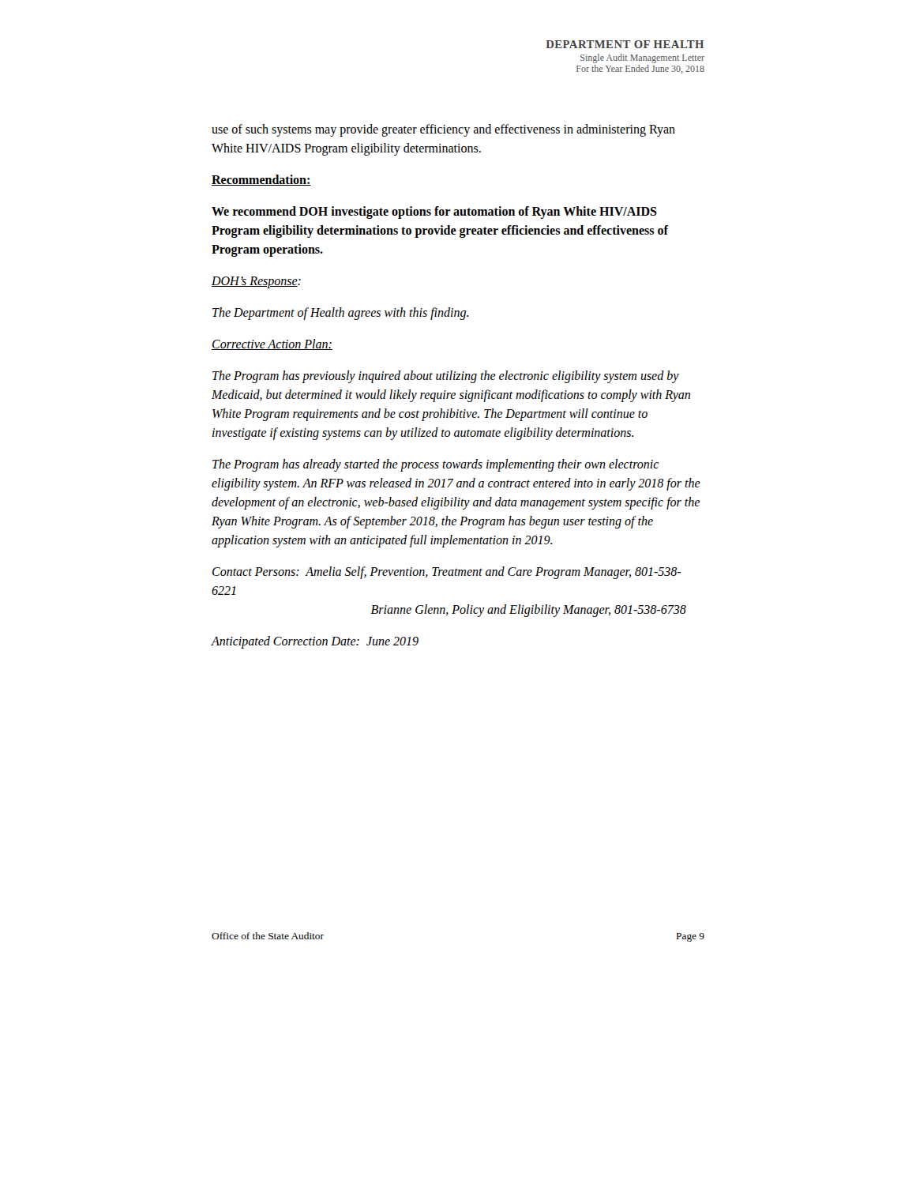DEPARTMENT OF HEALTH
Single Audit Management Letter
For the Year Ended June 30, 2018
use of such systems may provide greater efficiency and effectiveness in administering Ryan White HIV/AIDS Program eligibility determinations.
Recommendation:
We recommend DOH investigate options for automation of Ryan White HIV/AIDS Program eligibility determinations to provide greater efficiencies and effectiveness of Program operations.
DOH’s Response:
The Department of Health agrees with this finding.
Corrective Action Plan:
The Program has previously inquired about utilizing the electronic eligibility system used by Medicaid, but determined it would likely require significant modifications to comply with Ryan White Program requirements and be cost prohibitive. The Department will continue to investigate if existing systems can by utilized to automate eligibility determinations.
The Program has already started the process towards implementing their own electronic eligibility system. An RFP was released in 2017 and a contract entered into in early 2018 for the development of an electronic, web-based eligibility and data management system specific for the Ryan White Program. As of September 2018, the Program has begun user testing of the application system with an anticipated full implementation in 2019.
Contact Persons: Amelia Self, Prevention, Treatment and Care Program Manager, 801-538-6221 Brianne Glenn, Policy and Eligibility Manager, 801-538-6738
Anticipated Correction Date: June 2019
Office of the State Auditor Page 9